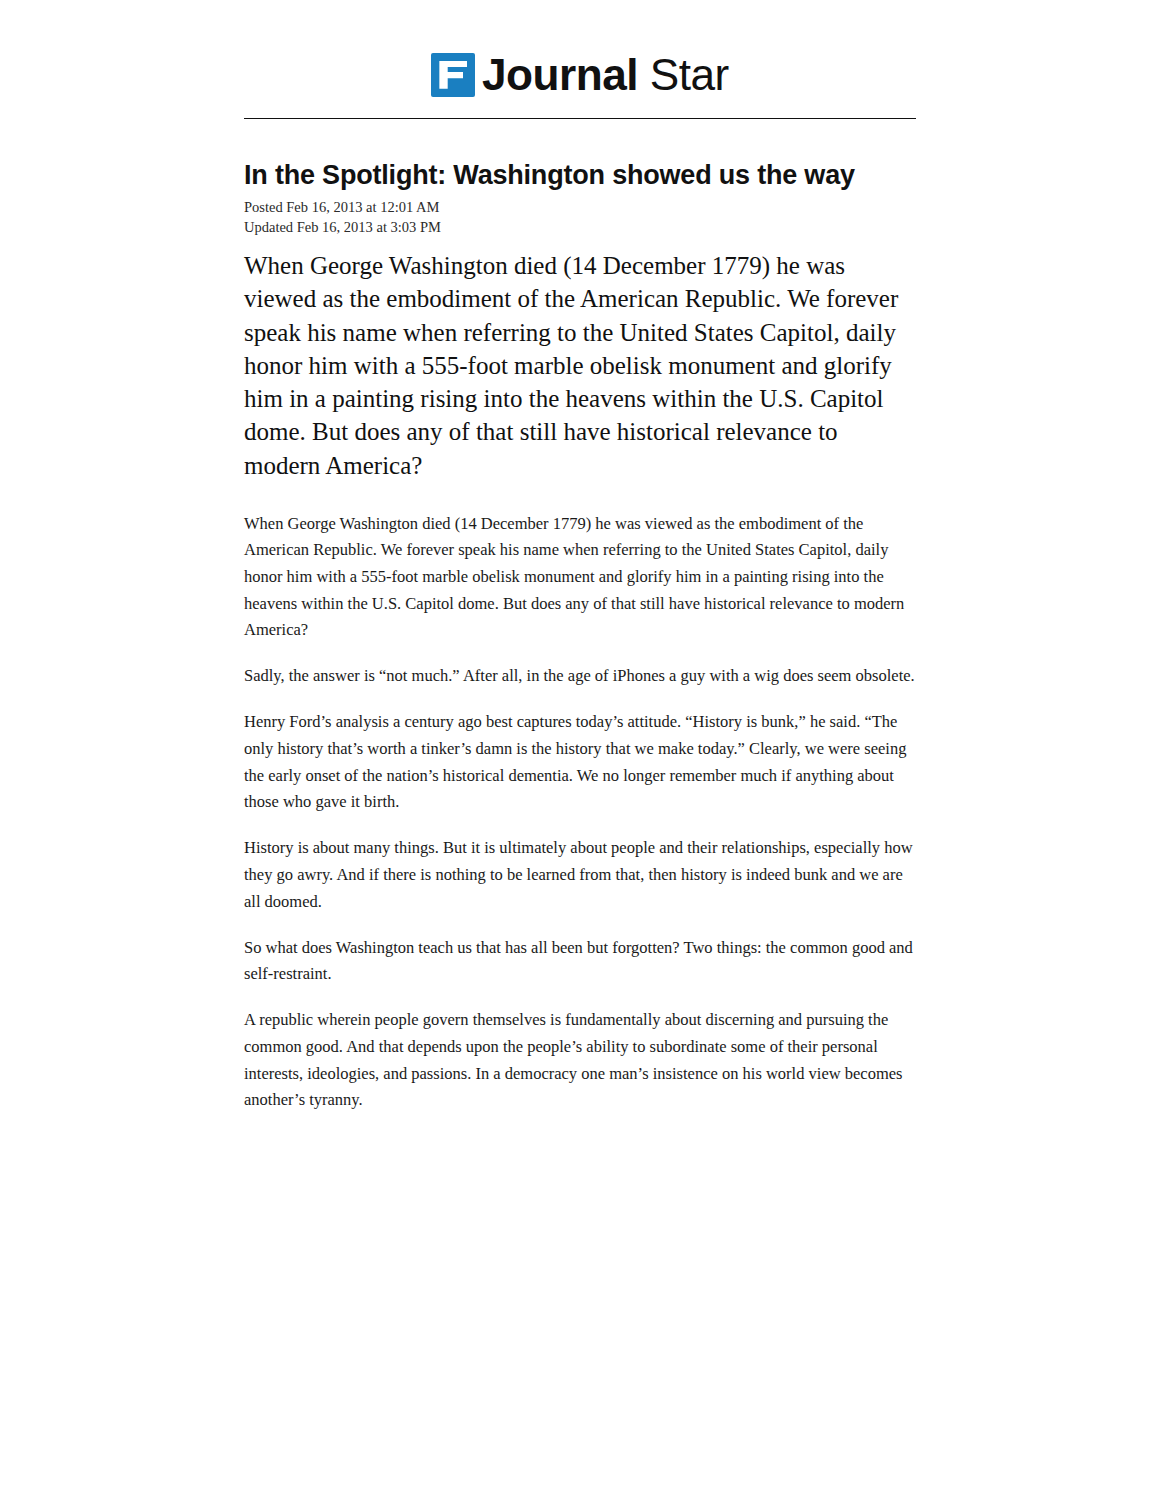Journal Star
In the Spotlight: Washington showed us the way
Posted Feb 16, 2013 at 12:01 AM
Updated Feb 16, 2013 at 3:03 PM
When George Washington died (14 December 1779) he was viewed as the embodiment of the American Republic. We forever speak his name when referring to the United States Capitol, daily honor him with a 555-foot marble obelisk monument and glorify him in a painting rising into the heavens within the U.S. Capitol dome. But does any of that still have historical relevance to modern America?
When George Washington died (14 December 1779) he was viewed as the embodiment of the American Republic. We forever speak his name when referring to the United States Capitol, daily honor him with a 555-foot marble obelisk monument and glorify him in a painting rising into the heavens within the U.S. Capitol dome. But does any of that still have historical relevance to modern America?
Sadly, the answer is “not much.” After all, in the age of iPhones a guy with a wig does seem obsolete.
Henry Ford’s analysis a century ago best captures today’s attitude. “History is bunk,” he said. “The only history that’s worth a tinker’s damn is the history that we make today.” Clearly, we were seeing the early onset of the nation’s historical dementia. We no longer remember much if anything about those who gave it birth.
History is about many things. But it is ultimately about people and their relationships, especially how they go awry. And if there is nothing to be learned from that, then history is indeed bunk and we are all doomed.
So what does Washington teach us that has all been but forgotten? Two things: the common good and self-restraint.
A republic wherein people govern themselves is fundamentally about discerning and pursuing the common good. And that depends upon the people’s ability to subordinate some of their personal interests, ideologies, and passions. In a democracy one man’s insistence on his world view becomes another’s tyranny.